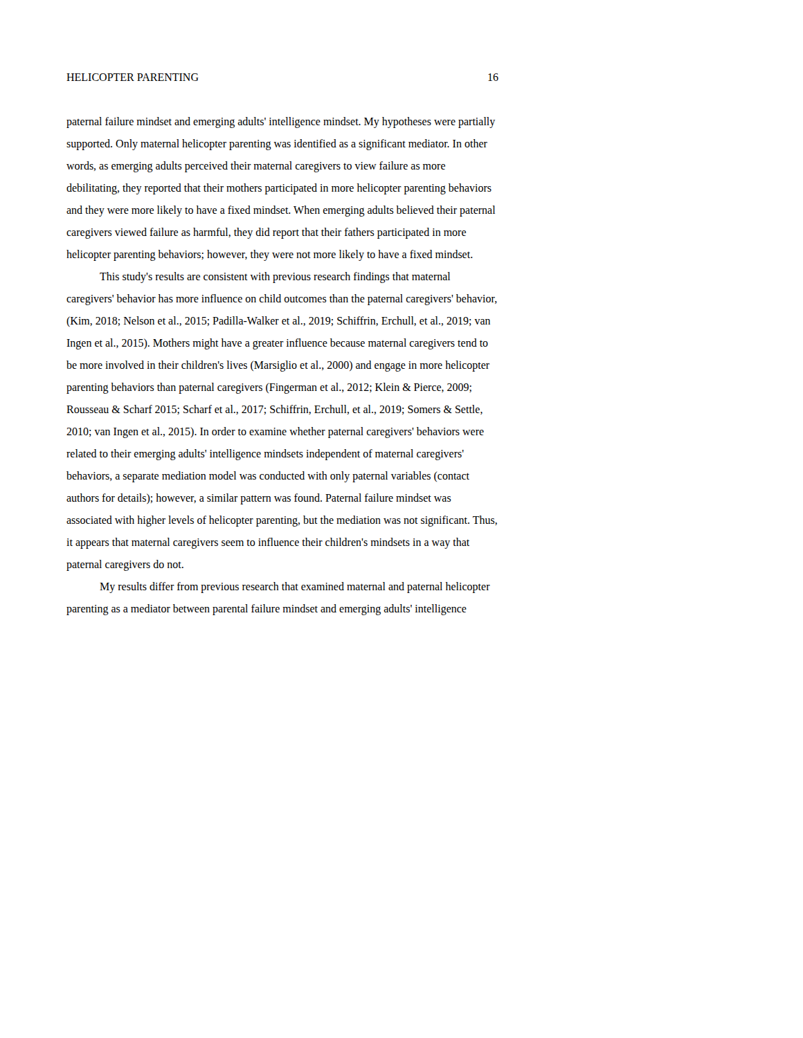HELICOPTER PARENTING 16
paternal failure mindset and emerging adults' intelligence mindset. My hypotheses were partially supported. Only maternal helicopter parenting was identified as a significant mediator. In other words, as emerging adults perceived their maternal caregivers to view failure as more debilitating, they reported that their mothers participated in more helicopter parenting behaviors and they were more likely to have a fixed mindset. When emerging adults believed their paternal caregivers viewed failure as harmful, they did report that their fathers participated in more helicopter parenting behaviors; however, they were not more likely to have a fixed mindset.
This study's results are consistent with previous research findings that maternal caregivers' behavior has more influence on child outcomes than the paternal caregivers' behavior, (Kim, 2018; Nelson et al., 2015; Padilla-Walker et al., 2019; Schiffrin, Erchull, et al., 2019; van Ingen et al., 2015). Mothers might have a greater influence because maternal caregivers tend to be more involved in their children's lives (Marsiglio et al., 2000) and engage in more helicopter parenting behaviors than paternal caregivers (Fingerman et al., 2012; Klein & Pierce, 2009; Rousseau & Scharf 2015; Scharf et al., 2017; Schiffrin, Erchull, et al., 2019; Somers & Settle, 2010; van Ingen et al., 2015). In order to examine whether paternal caregivers' behaviors were related to their emerging adults' intelligence mindsets independent of maternal caregivers' behaviors, a separate mediation model was conducted with only paternal variables (contact authors for details); however, a similar pattern was found. Paternal failure mindset was associated with higher levels of helicopter parenting, but the mediation was not significant. Thus, it appears that maternal caregivers seem to influence their children's mindsets in a way that paternal caregivers do not.
My results differ from previous research that examined maternal and paternal helicopter parenting as a mediator between parental failure mindset and emerging adults' intelligence